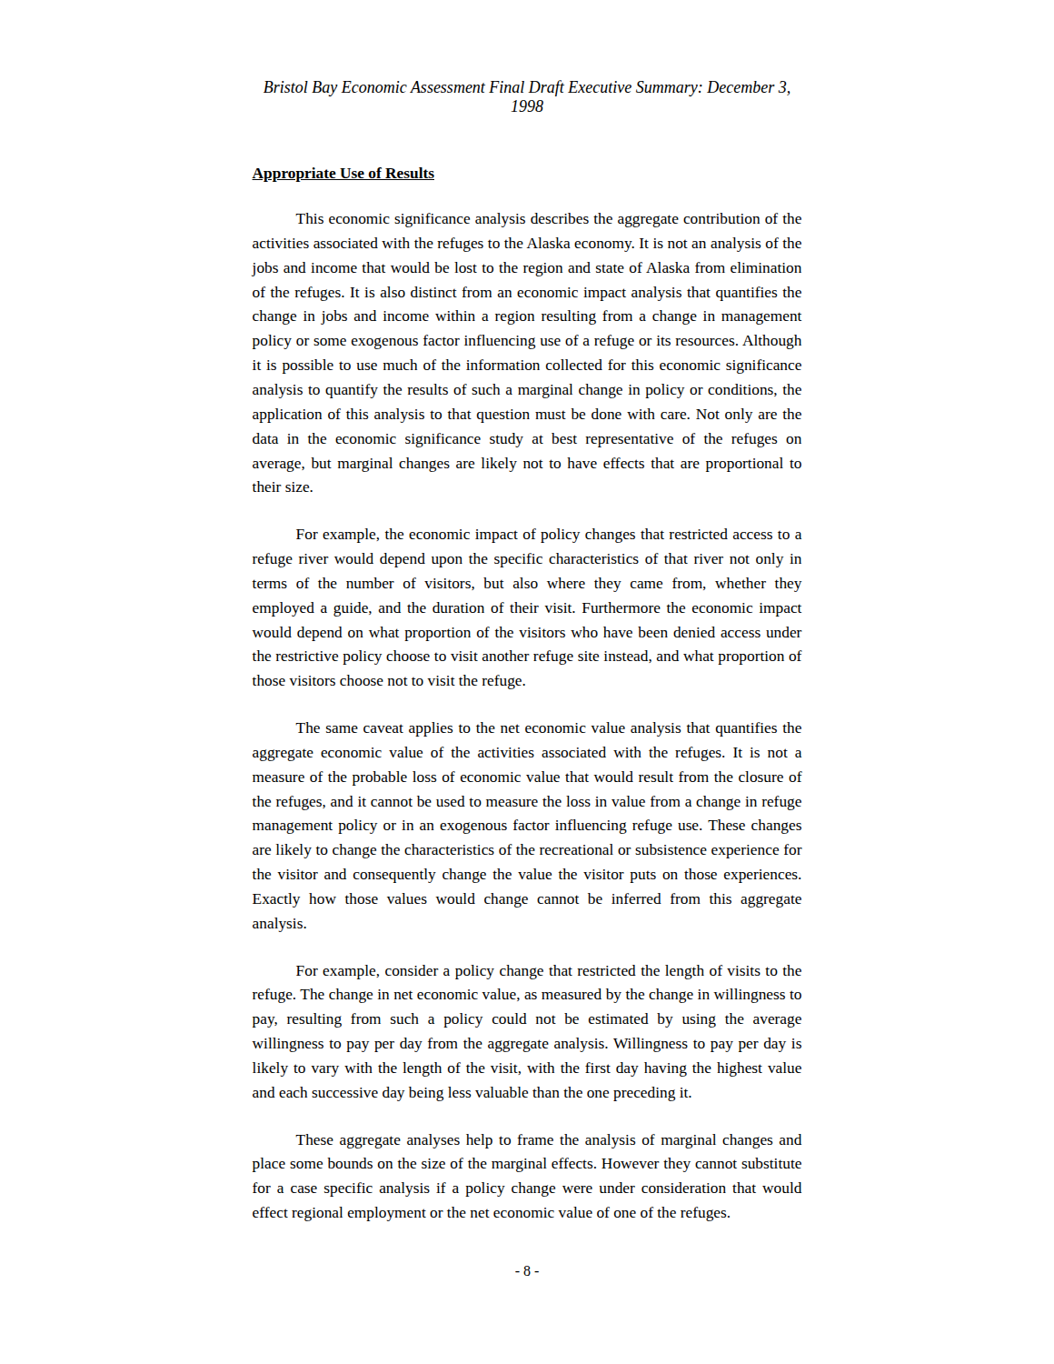Bristol Bay Economic Assessment Final Draft Executive Summary: December 3, 1998
Appropriate Use of Results
This economic significance analysis describes the aggregate contribution of the activities associated with the refuges to the Alaska economy. It is not an analysis of the jobs and income that would be lost to the region and state of Alaska from elimination of the refuges. It is also distinct from an economic impact analysis that quantifies the change in jobs and income within a region resulting from a change in management policy or some exogenous factor influencing use of a refuge or its resources. Although it is possible to use much of the information collected for this economic significance analysis to quantify the results of such a marginal change in policy or conditions, the application of this analysis to that question must be done with care. Not only are the data in the economic significance study at best representative of the refuges on average, but marginal changes are likely not to have effects that are proportional to their size.
For example, the economic impact of policy changes that restricted access to a refuge river would depend upon the specific characteristics of that river not only in terms of the number of visitors, but also where they came from, whether they employed a guide, and the duration of their visit. Furthermore the economic impact would depend on what proportion of the visitors who have been denied access under the restrictive policy choose to visit another refuge site instead, and what proportion of those visitors choose not to visit the refuge.
The same caveat applies to the net economic value analysis that quantifies the aggregate economic value of the activities associated with the refuges. It is not a measure of the probable loss of economic value that would result from the closure of the refuges, and it cannot be used to measure the loss in value from a change in refuge management policy or in an exogenous factor influencing refuge use. These changes are likely to change the characteristics of the recreational or subsistence experience for the visitor and consequently change the value the visitor puts on those experiences. Exactly how those values would change cannot be inferred from this aggregate analysis.
For example, consider a policy change that restricted the length of visits to the refuge. The change in net economic value, as measured by the change in willingness to pay, resulting from such a policy could not be estimated by using the average willingness to pay per day from the aggregate analysis. Willingness to pay per day is likely to vary with the length of the visit, with the first day having the highest value and each successive day being less valuable than the one preceding it.
These aggregate analyses help to frame the analysis of marginal changes and place some bounds on the size of the marginal effects. However they cannot substitute for a case specific analysis if a policy change were under consideration that would effect regional employment or the net economic value of one of the refuges.
- 8 -